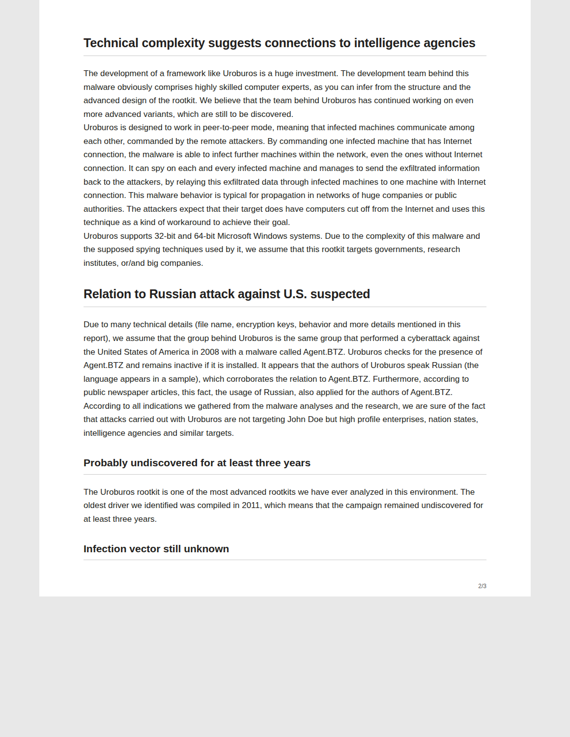Technical complexity suggests connections to intelligence agencies
The development of a framework like Uroburos is a huge investment. The development team behind this malware obviously comprises highly skilled computer experts, as you can infer from the structure and the advanced design of the rootkit. We believe that the team behind Uroburos has continued working on even more advanced variants, which are still to be discovered.
Uroburos is designed to work in peer-to-peer mode, meaning that infected machines communicate among each other, commanded by the remote attackers. By commanding one infected machine that has Internet connection, the malware is able to infect further machines within the network, even the ones without Internet connection. It can spy on each and every infected machine and manages to send the exfiltrated information back to the attackers, by relaying this exfiltrated data through infected machines to one machine with Internet connection. This malware behavior is typical for propagation in networks of huge companies or public authorities. The attackers expect that their target does have computers cut off from the Internet and uses this technique as a kind of workaround to achieve their goal.
Uroburos supports 32-bit and 64-bit Microsoft Windows systems. Due to the complexity of this malware and the supposed spying techniques used by it, we assume that this rootkit targets governments, research institutes, or/and big companies.
Relation to Russian attack against U.S. suspected
Due to many technical details (file name, encryption keys, behavior and more details mentioned in this report), we assume that the group behind Uroburos is the same group that performed a cyberattack against the United States of America in 2008 with a malware called Agent.BTZ. Uroburos checks for the presence of Agent.BTZ and remains inactive if it is installed. It appears that the authors of Uroburos speak Russian (the language appears in a sample), which corroborates the relation to Agent.BTZ. Furthermore, according to public newspaper articles, this fact, the usage of Russian, also applied for the authors of Agent.BTZ.
According to all indications we gathered from the malware analyses and the research, we are sure of the fact that attacks carried out with Uroburos are not targeting John Doe but high profile enterprises, nation states, intelligence agencies and similar targets.
Probably undiscovered for at least three years
The Uroburos rootkit is one of the most advanced rootkits we have ever analyzed in this environment. The oldest driver we identified was compiled in 2011, which means that the campaign remained undiscovered for at least three years.
Infection vector still unknown
2/3